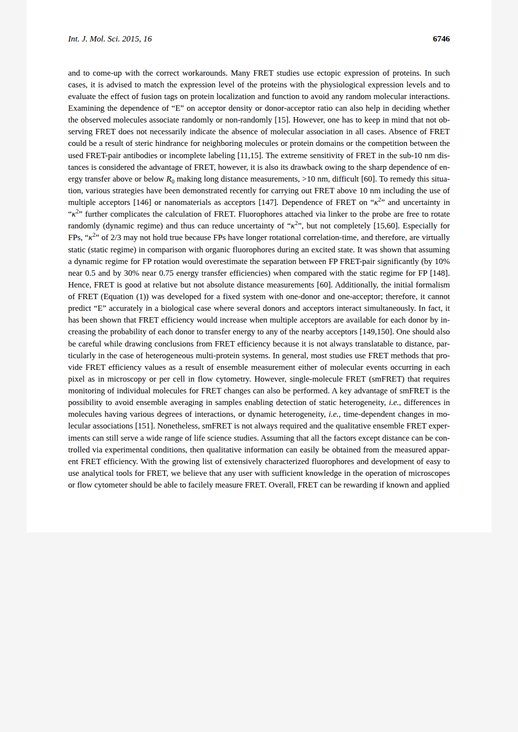Int. J. Mol. Sci. 2015, 16 6746
and to come-up with the correct workarounds. Many FRET studies use ectopic expression of proteins. In such cases, it is advised to match the expression level of the proteins with the physiological expression levels and to evaluate the effect of fusion tags on protein localization and function to avoid any random molecular interactions. Examining the dependence of “E” on acceptor density or donor-acceptor ratio can also help in deciding whether the observed molecules associate randomly or non-randomly [15]. However, one has to keep in mind that not observing FRET does not necessarily indicate the absence of molecular association in all cases. Absence of FRET could be a result of steric hindrance for neighboring molecules or protein domains or the competition between the used FRET-pair antibodies or incomplete labeling [11,15]. The extreme sensitivity of FRET in the sub-10 nm distances is considered the advantage of FRET, however, it is also its drawback owing to the sharp dependence of energy transfer above or below R0 making long distance measurements, >10 nm, difficult [60]. To remedy this situation, various strategies have been demonstrated recently for carrying out FRET above 10 nm including the use of multiple acceptors [146] or nanomaterials as acceptors [147]. Dependence of FRET on “κ2” and uncertainty in “κ2” further complicates the calculation of FRET. Fluorophores attached via linker to the probe are free to rotate randomly (dynamic regime) and thus can reduce uncertainty of “κ2”, but not completely [15,60]. Especially for FPs, “κ2” of 2/3 may not hold true because FPs have longer rotational correlation-time, and therefore, are virtually static (static regime) in comparison with organic fluorophores during an excited state. It was shown that assuming a dynamic regime for FP rotation would overestimate the separation between FP FRET-pair significantly (by 10% near 0.5 and by 30% near 0.75 energy transfer efficiencies) when compared with the static regime for FP [148]. Hence, FRET is good at relative but not absolute distance measurements [60]. Additionally, the initial formalism of FRET (Equation (1)) was developed for a fixed system with one-donor and one-acceptor; therefore, it cannot predict “E” accurately in a biological case where several donors and acceptors interact simultaneously. In fact, it has been shown that FRET efficiency would increase when multiple acceptors are available for each donor by increasing the probability of each donor to transfer energy to any of the nearby acceptors [149,150]. One should also be careful while drawing conclusions from FRET efficiency because it is not always translatable to distance, particularly in the case of heterogeneous multi-protein systems. In general, most studies use FRET methods that provide FRET efficiency values as a result of ensemble measurement either of molecular events occurring in each pixel as in microscopy or per cell in flow cytometry. However, single-molecule FRET (smFRET) that requires monitoring of individual molecules for FRET changes can also be performed. A key advantage of smFRET is the possibility to avoid ensemble averaging in samples enabling detection of static heterogeneity, i.e., differences in molecules having various degrees of interactions, or dynamic heterogeneity, i.e., time-dependent changes in molecular associations [151]. Nonetheless, smFRET is not always required and the qualitative ensemble FRET experiments can still serve a wide range of life science studies. Assuming that all the factors except distance can be controlled via experimental conditions, then qualitative information can easily be obtained from the measured apparent FRET efficiency. With the growing list of extensively characterized fluorophores and development of easy to use analytical tools for FRET, we believe that any user with sufficient knowledge in the operation of microscopes or flow cytometer should be able to facilely measure FRET. Overall, FRET can be rewarding if known and applied